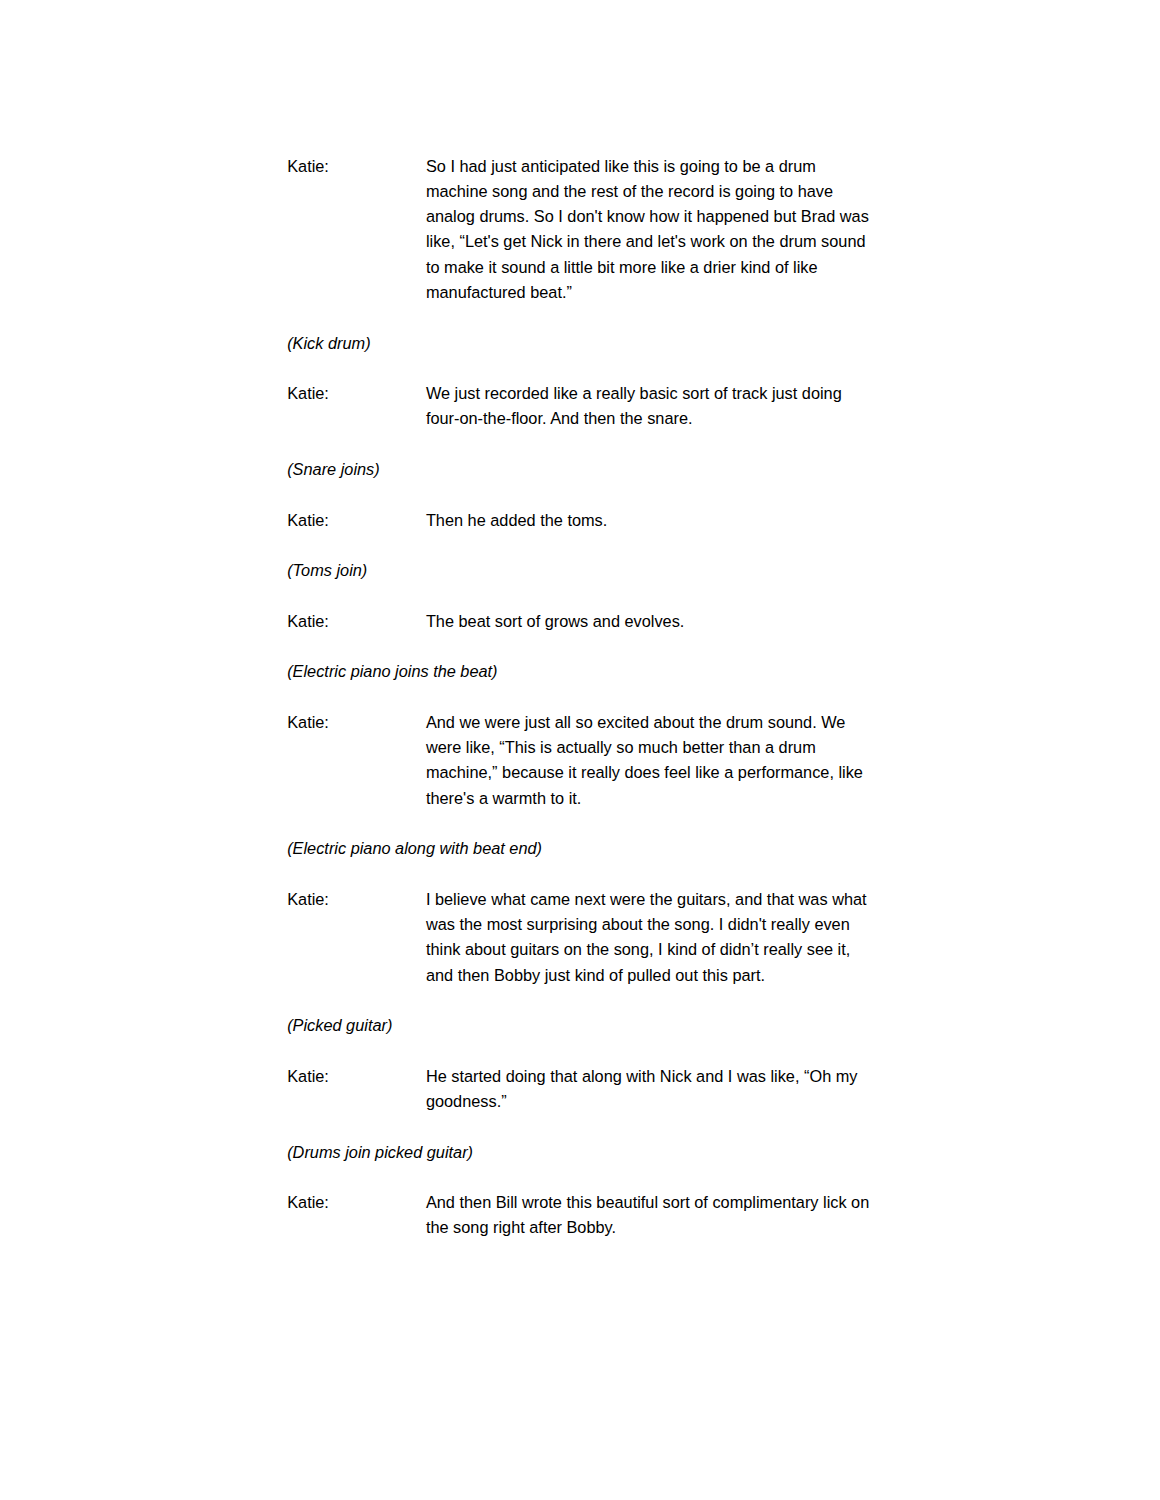Katie:
So I had just anticipated like this is going to be a drum machine song and the rest of the record is going to have analog drums. So I don't know how it happened but Brad was like, “Let's get Nick in there and let's work on the drum sound to make it sound a little bit more like a drier kind of like manufactured beat.”
(Kick drum)
Katie:
We just recorded like a really basic sort of track just doing four-on-the-floor. And then the snare.
(Snare joins)
Katie:
Then he added the toms.
(Toms join)
Katie:
The beat sort of grows and evolves.
(Electric piano joins the beat)
Katie:
And we were just all so excited about the drum sound. We were like, “This is actually so much better than a drum machine,” because it really does feel like a performance, like there's a warmth to it.
(Electric piano along with beat end)
Katie:
I believe what came next were the guitars, and that was what was the most surprising about the song. I didn't really even think about guitars on the song, I kind of didn’t really see it, and then Bobby just kind of pulled out this part.
(Picked guitar)
Katie:
He started doing that along with Nick and I was like, “Oh my goodness.”
(Drums join picked guitar)
Katie:
And then Bill wrote this beautiful sort of complimentary lick on the song right after Bobby.